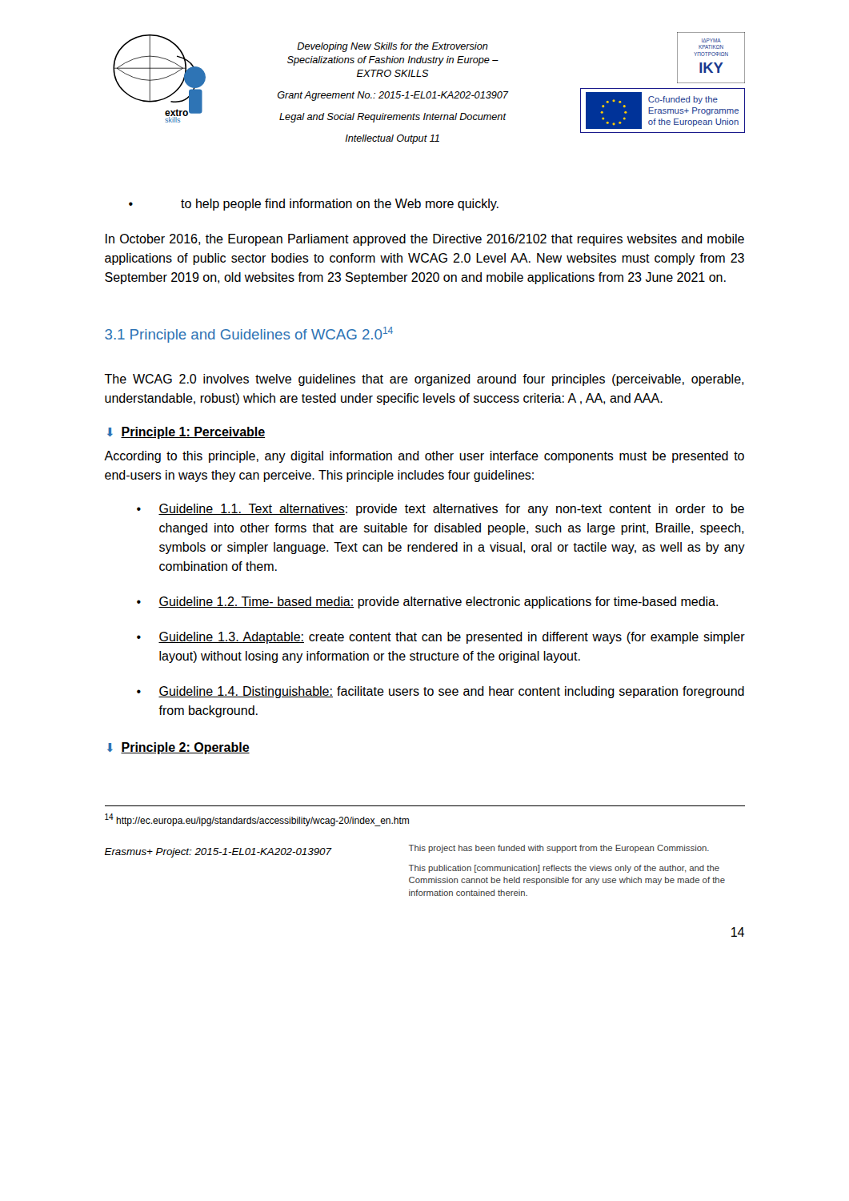Developing New Skills for the Extroversion
Specializations of Fashion Industry in Europe –
EXTRO SKILLS
Grant Agreement No.: 2015-1-EL01-KA202-013907
Legal and Social Requirements Internal Document
Intellectual Output 11
Co-funded by the
Erasmus+ Programme
of the European Union
• to help people find information on the Web more quickly.
In October 2016, the European Parliament approved the Directive 2016/2102 that requires websites and mobile applications of public sector bodies to conform with WCAG 2.0 Level AA. New websites must comply from 23 September 2019 on, old websites from 23 September 2020 on and mobile applications from 23 June 2021 on.
3.1 Principle and Guidelines of WCAG 2.014
The WCAG 2.0 involves twelve guidelines that are organized around four principles (perceivable, operable, understandable, robust) which are tested under specific levels of success criteria: A , AA, and AAA.
⬇ Principle 1: Perceivable
According to this principle, any digital information and other user interface components must be presented to end-users in ways they can perceive. This principle includes four guidelines:
Guideline 1.1. Text alternatives: provide text alternatives for any non-text content in order to be changed into other forms that are suitable for disabled people, such as large print, Braille, speech, symbols or simpler language. Text can be rendered in a visual, oral or tactile way, as well as by any combination of them.
Guideline 1.2. Time- based media: provide alternative electronic applications for time-based media.
Guideline 1.3. Adaptable: create content that can be presented in different ways (for example simpler layout) without losing any information or the structure of the original layout.
Guideline 1.4. Distinguishable: facilitate users to see and hear content including separation foreground from background.
⬇ Principle 2: Operable
14 http://ec.europa.eu/ipg/standards/accessibility/wcag-20/index_en.htm
Erasmus+ Project: 2015-1-EL01-KA202-013907
This project has been funded with support from the European Commission.
This publication [communication] reflects the views only of the author, and the Commission cannot be held responsible for any use which may be made of the information contained therein.
14